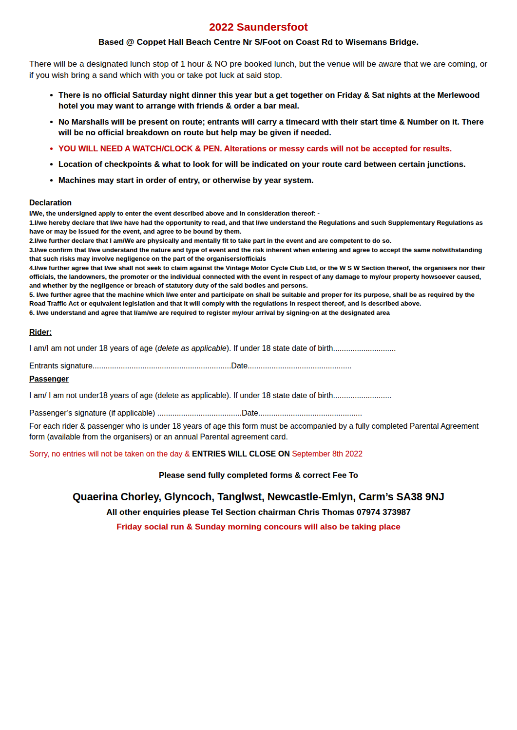2022 Saundersfoot
Based @ Coppet Hall Beach Centre Nr S/Foot on Coast Rd to Wisemans Bridge.
There will be a designated lunch stop of 1 hour & NO pre booked lunch, but the venue will be aware that we are coming, or if you wish bring a sand which with you or take pot luck at said stop.
There is no official Saturday night dinner this year but a get together on Friday & Sat nights at the Merlewood hotel you may want to arrange with friends & order a bar meal.
No Marshalls will be present on route; entrants will carry a timecard with their start time & Number on it. There will be no official breakdown on route but help may be given if needed.
YOU WILL NEED A WATCH/CLOCK & PEN. Alterations or messy cards will not be accepted for results.
Location of checkpoints & what to look for will be indicated on your route card between certain junctions.
Machines may start in order of entry, or otherwise by year system.
Declaration
I/We, the undersigned apply to enter the event described above and in consideration thereof: -
1.I/we hereby declare that I/we have had the opportunity to read, and that I/we understand the Regulations and such Supplementary Regulations as have or may be issued for the event, and agree to be bound by them.
2.I/we further declare that I am/We are physically and mentally fit to take part in the event and are competent to do so.
3.I/we confirm that I/we understand the nature and type of event and the risk inherent when entering and agree to accept the same notwithstanding that such risks may involve negligence on the part of the organisers/officials
4.I/we further agree that I/we shall not seek to claim against the Vintage Motor Cycle Club Ltd, or the W S W Section thereof, the organisers nor their officials, the landowners, the promoter or the individual connected with the event in respect of any damage to my/our property howsoever caused, and whether by the negligence or breach of statutory duty of the said bodies and persons.
5. I/we further agree that the machine which I/we enter and participate on shall be suitable and proper for its purpose, shall be as required by the Road Traffic Act or equivalent legislation and that it will comply with the regulations in respect thereof, and is described above.
6. I/we understand and agree that I/am/we are required to register my/our arrival by signing-on at the designated area
Rider:
I am/I am not under 18 years of age (delete as applicable). If under 18 state date of birth.............................
Entrants signature................................................................Date................................................
Passenger
I am/ I am not under18 years of age (delete as applicable). If under 18 state date of birth...........................
Passenger’s signature (if applicable) .......................................Date................................................
For each rider & passenger who is under 18 years of age this form must be accompanied by a fully completed Parental Agreement form (available from the organisers) or an annual Parental agreement card.
Sorry, no entries will not be taken on the day & ENTRIES WILL CLOSE ON September 8th 2022
Please send fully completed forms & correct Fee To
Quaerina Chorley, Glyncoch, Tanglwst, Newcastle-Emlyn, Carm’s SA38 9NJ
All other enquiries please Tel Section chairman Chris Thomas 07974 373987
Friday social run & Sunday morning concours will also be taking place